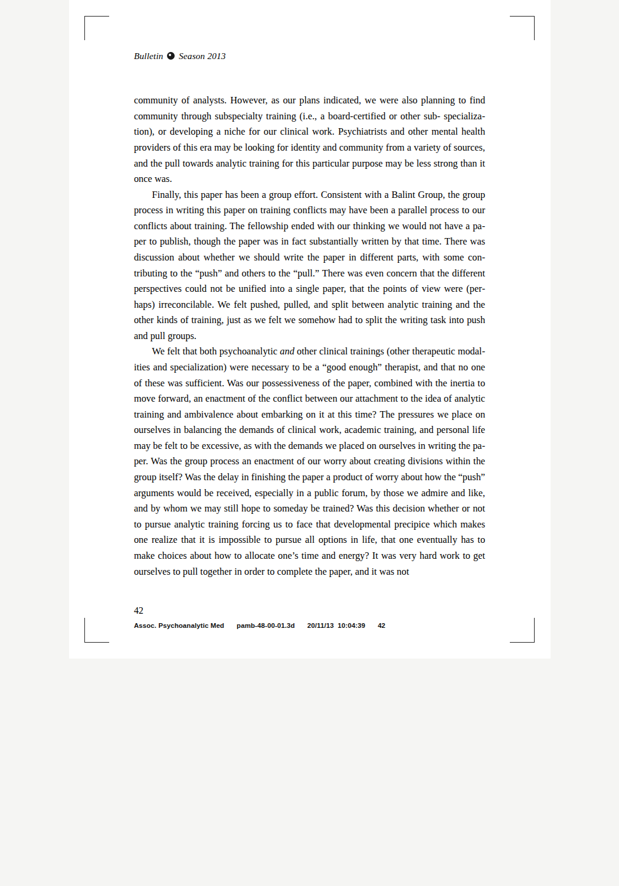Bulletin Season 2013
community of analysts. However, as our plans indicated, we were also planning to find community through subspecialty training (i.e., a board-certified or other sub- specialization), or developing a niche for our clinical work. Psychiatrists and other mental health providers of this era may be looking for identity and community from a variety of sources, and the pull towards analytic training for this particular purpose may be less strong than it once was.
Finally, this paper has been a group effort. Consistent with a Balint Group, the group process in writing this paper on training conflicts may have been a parallel process to our conflicts about training. The fellowship ended with our thinking we would not have a paper to publish, though the paper was in fact substantially written by that time. There was discussion about whether we should write the paper in different parts, with some contributing to the “push” and others to the “pull.” There was even concern that the different perspectives could not be unified into a single paper, that the points of view were (perhaps) irreconcilable. We felt pushed, pulled, and split between analytic training and the other kinds of training, just as we felt we somehow had to split the writing task into push and pull groups.
We felt that both psychoanalytic and other clinical trainings (other therapeutic modalities and specialization) were necessary to be a “good enough” therapist, and that no one of these was sufficient. Was our possessiveness of the paper, combined with the inertia to move forward, an enactment of the conflict between our attachment to the idea of analytic training and ambivalence about embarking on it at this time? The pressures we place on ourselves in balancing the demands of clinical work, academic training, and personal life may be felt to be excessive, as with the demands we placed on ourselves in writing the paper. Was the group process an enactment of our worry about creating divisions within the group itself? Was the delay in finishing the paper a product of worry about how the “push” arguments would be received, especially in a public forum, by those we admire and like, and by whom we may still hope to someday be trained? Was this decision whether or not to pursue analytic training forcing us to face that developmental precipice which makes one realize that it is impossible to pursue all options in life, that one eventually has to make choices about how to allocate one’s time and energy? It was very hard work to get ourselves to pull together in order to complete the paper, and it was not
42
Assoc. Psychoanalytic Med pamb-48-00-01.3d 20/11/13 10:04:39 42